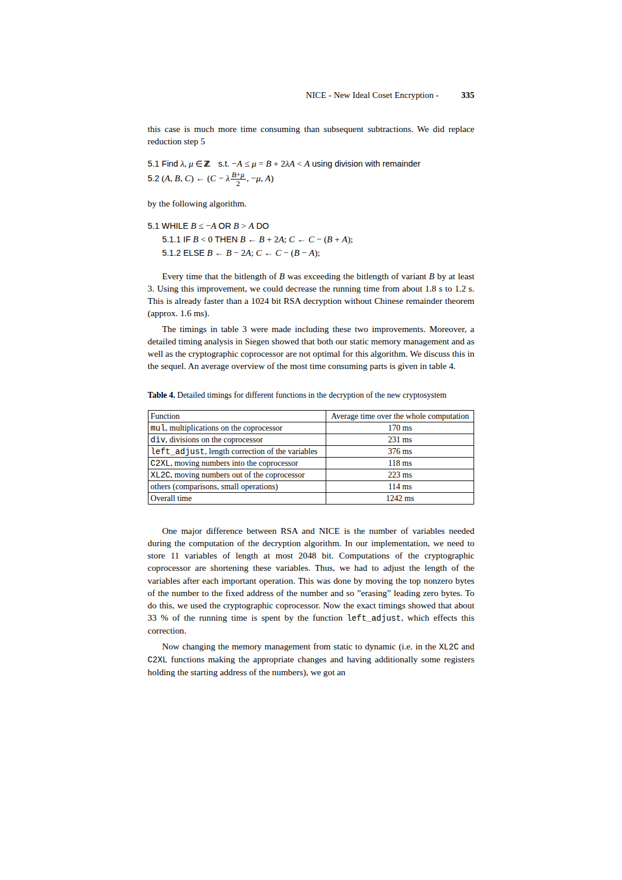NICE - New Ideal Coset Encryption -335
this case is much more time consuming than subsequent subtractions. We did replace reduction step 5
5.1 Find λ, μ ∈ ZZ s.t. −A ≤ μ = B + 2λA < A using division with remainder
5.2 (A, B, C) ← (C − λB+μ 2, −μ, A)
by the following algorithm.
5.1 WHILE B ≤ −A OR B > A DO
5.1.1 IF B < 0 THEN B ← B + 2A; C ← C − (B + A);
5.1.2 ELSE B ← B − 2A; C ← C − (B − A);
Every time that the bitlength of B was exceeding the bitlength of variant B by at least 3. Using this improvement, we could decrease the running time from about 1.8 s to 1.2 s. This is already faster than a 1024 bit RSA decryption without Chinese remainder theorem (approx. 1.6 ms).
The timings in table 3 were made including these two improvements. Moreover, a detailed timing analysis in Siegen showed that both our static memory management and as well as the cryptographic coprocessor are not optimal for this algorithm. We discuss this in the sequel. An average overview of the most time consuming parts is given in table 4.
Table 4. Detailed timings for different functions in the decryption of the new cryptosystem
| Function | Average time over the whole computation |
| mul , multiplications on the coprocessor | 170 ms |
| div , divisions on the coprocessor | 231 ms |
| left_adjust , length correction of the variables | 376 ms |
| C2XL , moving numbers into the coprocessor | 118 ms |
| XL2C , moving numbers out of the coprocessor | 223 ms |
| others (comparisons, small operations) | 114 ms |
| Overall time | 1242 ms |
One major difference between RSA and NICE is the number of variables needed during the computation of the decryption algorithm. In our implementation, we need to store 11 variables of length at most 2048 bit. Computations of the cryptographic coprocessor are shortening these variables. Thus, we had to adjust the length of the variables after each important operation. This was done by moving the top nonzero bytes of the number to the fixed address of the number and so ”erasing” leading zero bytes. To do this, we used the cryptographic coprocessor. Now the exact timings showed that about 33 % of the running time is spent by the function left_adjust, which effects this correction.
Now changing the memory management from static to dynamic (i.e. in the XL2C and C2XL functions making the appropriate changes and having additionally some registers holding the starting address of the numbers), we got an